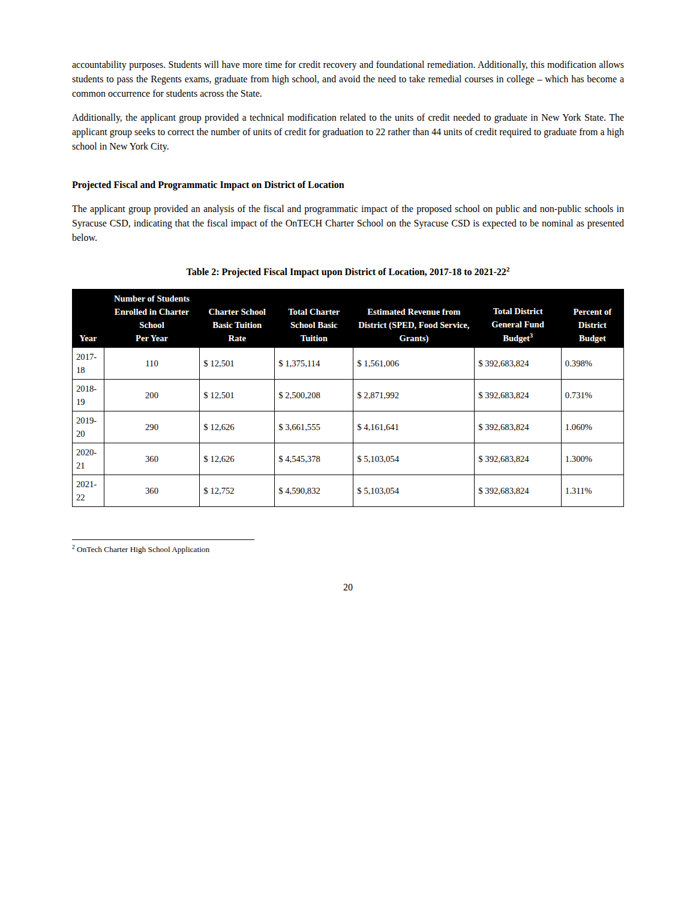accountability purposes. Students will have more time for credit recovery and foundational remediation. Additionally, this modification allows students to pass the Regents exams, graduate from high school, and avoid the need to take remedial courses in college – which has become a common occurrence for students across the State.
Additionally, the applicant group provided a technical modification related to the units of credit needed to graduate in New York State. The applicant group seeks to correct the number of units of credit for graduation to 22 rather than 44 units of credit required to graduate from a high school in New York City.
Projected Fiscal and Programmatic Impact on District of Location
The applicant group provided an analysis of the fiscal and programmatic impact of the proposed school on public and non-public schools in Syracuse CSD, indicating that the fiscal impact of the OnTECH Charter School on the Syracuse CSD is expected to be nominal as presented below.
Table 2: Projected Fiscal Impact upon District of Location, 2017-18 to 2021-222
| Year | Number of Students Enrolled in Charter School Per Year | Charter School Basic Tuition Rate | Total Charter School Basic Tuition | Estimated Revenue from District (SPED, Food Service, Grants) | Total District General Fund Budget 3 | Percent of District Budget |
| --- | --- | --- | --- | --- | --- | --- |
| 2017-18 | 110 | $ 12,501 | $ 1,375,114 | $ 1,561,006 | $ 392,683,824 | 0.398% |
| 2018-19 | 200 | $ 12,501 | $ 2,500,208 | $ 2,871,992 | $ 392,683,824 | 0.731% |
| 2019-20 | 290 | $ 12,626 | $ 3,661,555 | $ 4,161,641 | $ 392,683,824 | 1.060% |
| 2020-21 | 360 | $ 12,626 | $ 4,545,378 | $ 5,103,054 | $ 392,683,824 | 1.300% |
| 2021-22 | 360 | $ 12,752 | $ 4,590,832 | $ 5,103,054 | $ 392,683,824 | 1.311% |
2 OnTech Charter High School Application
20